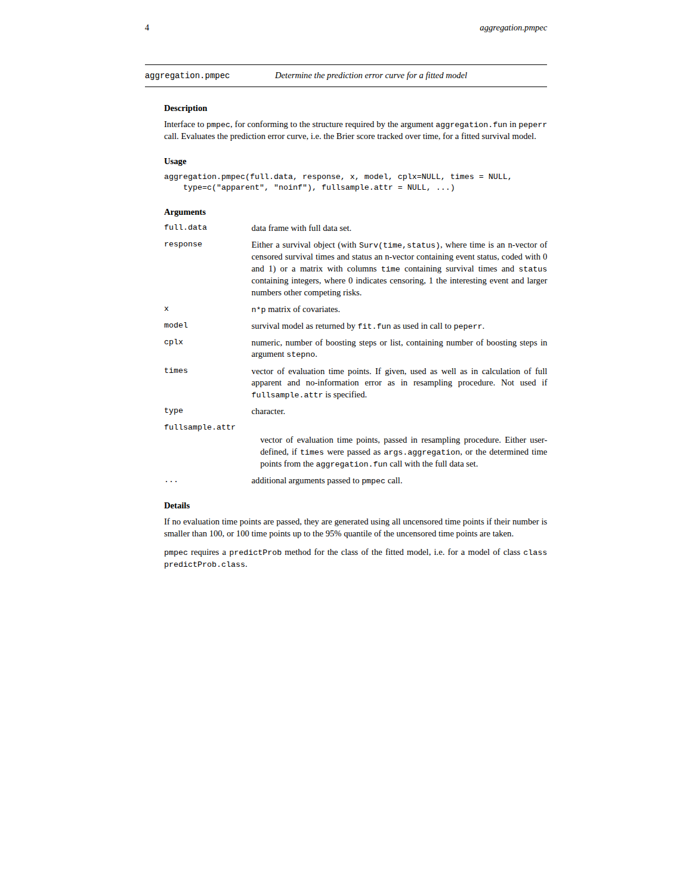4 aggregation.pmpec
aggregation.pmpec Determine the prediction error curve for a fitted model
Description
Interface to pmpec, for conforming to the structure required by the argument aggregation.fun in peperr call. Evaluates the prediction error curve, i.e. the Brier score tracked over time, for a fitted survival model.
Usage
aggregation.pmpec(full.data, response, x, model, cplx=NULL, times = NULL,
    type=c("apparent", "noinf"), fullsample.attr = NULL, ...)
Arguments
full.data
data frame with full data set.
response
Either a survival object (with Surv(time,status), where time is an n-vector of censored survival times and status an n-vector containing event status, coded with 0 and 1) or a matrix with columns time containing survival times and status containing integers, where 0 indicates censoring, 1 the interesting event and larger numbers other competing risks.
x
n*p matrix of covariates.
model
survival model as returned by fit.fun as used in call to peperr.
cplx
numeric, number of boosting steps or list, containing number of boosting steps in argument stepno.
times
vector of evaluation time points. If given, used as well as in calculation of full apparent and no-information error as in resampling procedure. Not used if fullsample.attr is specified.
type
character.
fullsample.attr
vector of evaluation time points, passed in resampling procedure. Either user-defined, if times were passed as args.aggregation, or the determined time points from the aggregation.fun call with the full data set.
...
additional arguments passed to pmpec call.
Details
If no evaluation time points are passed, they are generated using all uncensored time points if their number is smaller than 100, or 100 time points up to the 95% quantile of the uncensored time points are taken.
pmpec requires a predictProb method for the class of the fitted model, i.e. for a model of class class predictProb.class.